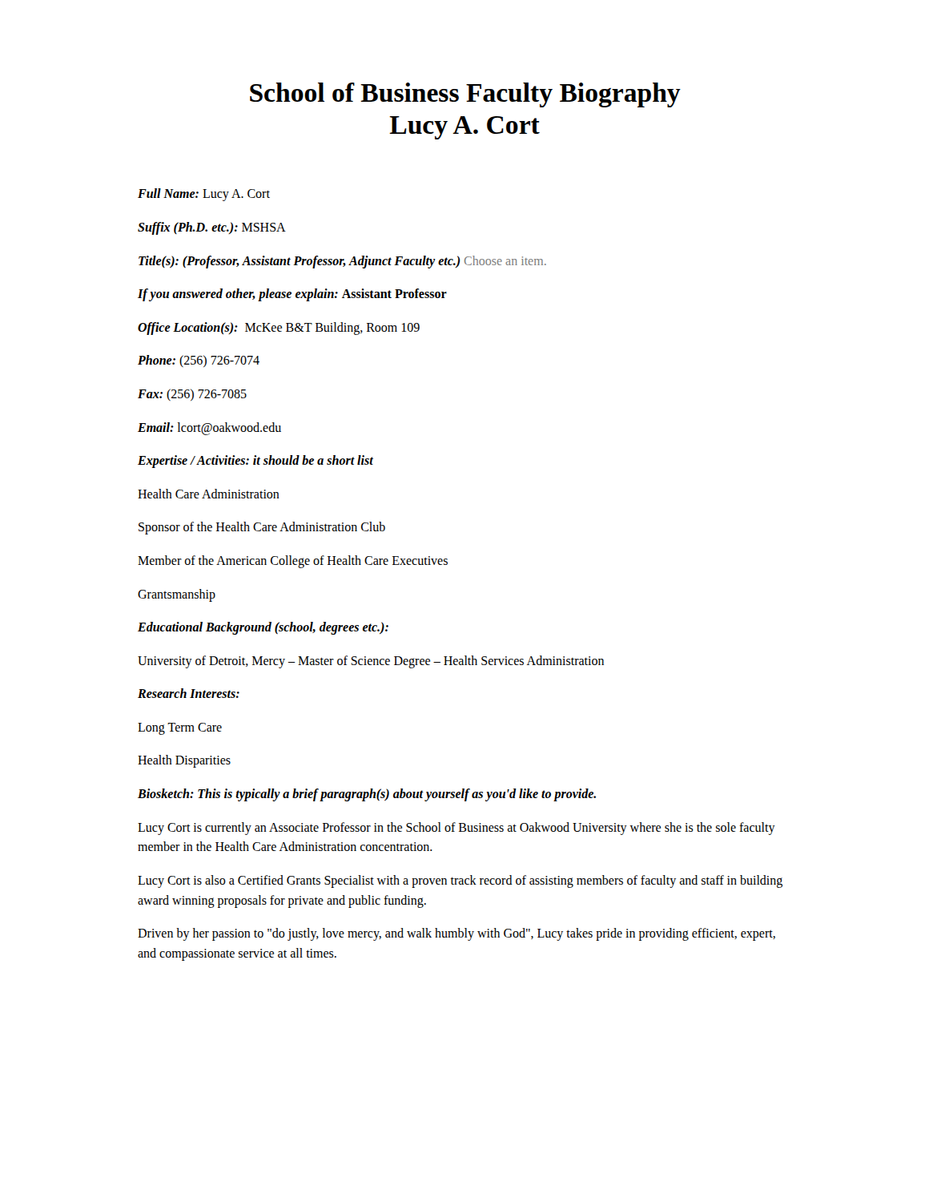School of Business Faculty BiographyLucy A. Cort
Full Name: Lucy A. Cort
Suffix (Ph.D. etc.): MSHSA
Title(s): (Professor, Assistant Professor, Adjunct Faculty etc.) Choose an item.
If you answered other, please explain: Assistant Professor
Office Location(s): McKee B&T Building, Room 109
Phone: (256) 726-7074
Fax: (256) 726-7085
Email: lcort@oakwood.edu
Expertise / Activities: it should be a short list
Health Care Administration
Sponsor of the Health Care Administration Club
Member of the American College of Health Care Executives
Grantsmanship
Educational Background (school, degrees etc.):
University of Detroit, Mercy – Master of Science Degree – Health Services Administration
Research Interests:
Long Term Care
Health Disparities
Biosketch: This is typically a brief paragraph(s) about yourself as you'd like to provide.
Lucy Cort is currently an Associate Professor in the School of Business at Oakwood University where she is the sole faculty member in the Health Care Administration concentration.
Lucy Cort is also a Certified Grants Specialist with a proven track record of assisting members of faculty and staff in building award winning proposals for private and public funding.
Driven by her passion to "do justly, love mercy, and walk humbly with God", Lucy takes pride in providing efficient, expert, and compassionate service at all times.